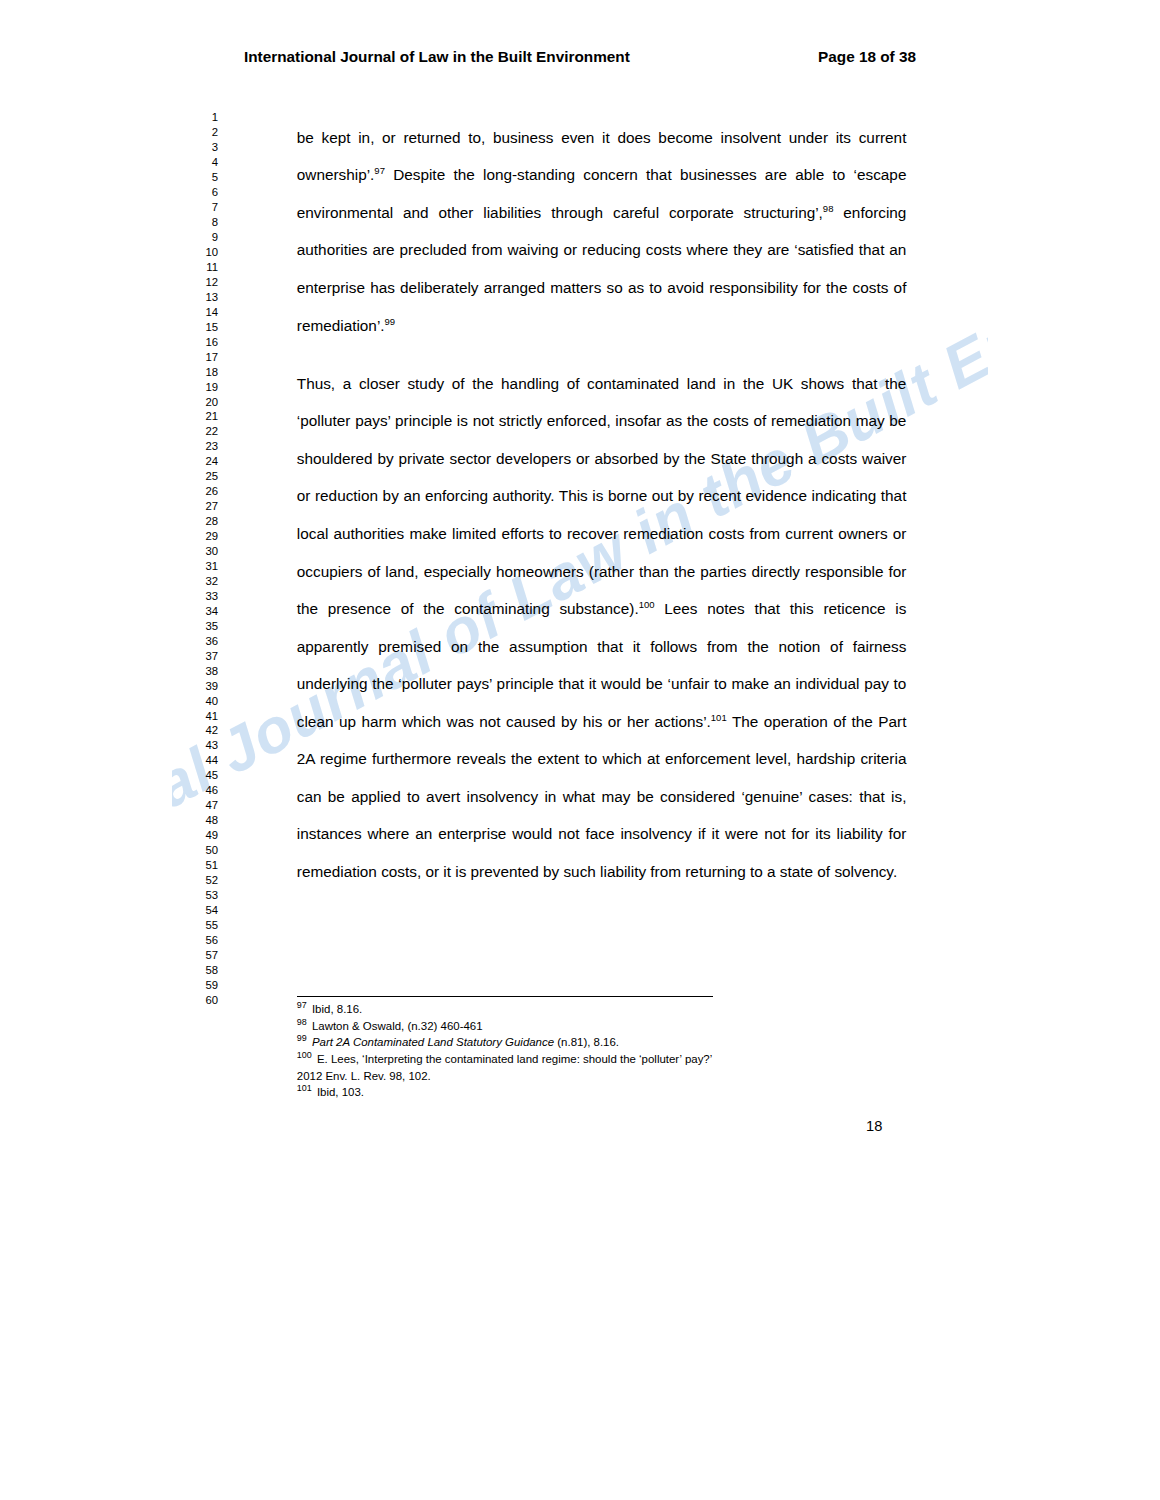International Journal of Law in the Built Environment
International Journal of Law in the Built Environment
Page 18 of 38
1
2
3
4
5
6
7
8
9
10
11
12
13
14
15
16
17
18
19
20
21
22
23
24
25
26
27
28
29
30
31
32
33
34
35
36
37
38
39
40
41
42
43
44
45
46
47
48
49
50
51
52
53
54
55
56
57
58
59
60
be kept in, or returned to, business even it does become insolvent under its current ownership’.97 Despite the long-standing concern that businesses are able to ‘escape environmental and other liabilities through careful corporate structuring’,98 enforcing authorities are precluded from waiving or reducing costs where they are ‘satisfied that an enterprise has deliberately arranged matters so as to avoid responsibility for the costs of remediation’.99
Thus, a closer study of the handling of contaminated land in the UK shows that the ‘polluter pays’ principle is not strictly enforced, insofar as the costs of remediation may be shouldered by private sector developers or absorbed by the State through a costs waiver or reduction by an enforcing authority. This is borne out by recent evidence indicating that local authorities make limited efforts to recover remediation costs from current owners or occupiers of land, especially homeowners (rather than the parties directly responsible for the presence of the contaminating substance).100 Lees notes that this reticence is apparently premised on the assumption that it follows from the notion of fairness underlying the ‘polluter pays’ principle that it would be ‘unfair to make an individual pay to clean up harm which was not caused by his or her actions’.101 The operation of the Part 2A regime furthermore reveals the extent to which at enforcement level, hardship criteria can be applied to avert insolvency in what may be considered ‘genuine’ cases: that is, instances where an enterprise would not face insolvency if it were not for its liability for remediation costs, or it is prevented by such liability from returning to a state of solvency.
97 Ibid, 8.16.
98 Lawton & Oswald, (n.32) 460-461
99 Part 2A Contaminated Land Statutory Guidance (n.81), 8.16.
100 E. Lees, ‘Interpreting the contaminated land regime: should the ‘polluter’ pay?’ 2012 Env. L. Rev. 98, 102.
101 Ibid, 103.
18